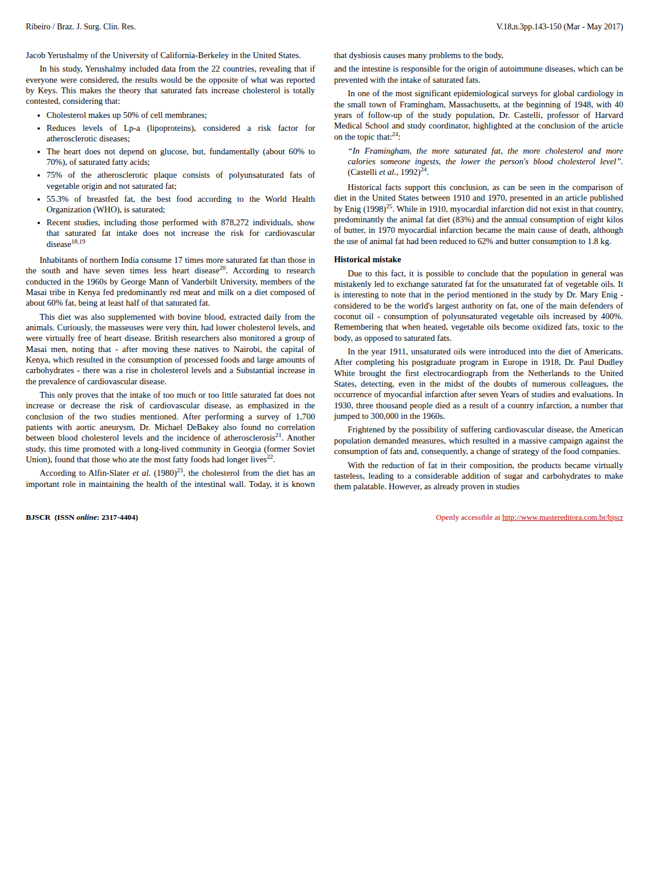Ribeiro / Braz. J. Surg. Clin. Res.
V.18,n.3pp.143-150 (Mar - May 2017)
Jacob Yerushalmy of the University of California-Berkeley in the United States.
In his study, Yerushalmy included data from the 22 countries, revealing that if everyone were considered, the results would be the opposite of what was reported by Keys. This makes the theory that saturated fats increase cholesterol is totally contested, considering that:
Cholesterol makes up 50% of cell membranes;
Reduces levels of Lp-a (lipoproteins), considered a risk factor for atherosclerotic diseases;
The heart does not depend on glucose, but, fundamentally (about 60% to 70%), of saturated fatty acids;
75% of the atherosclerotic plaque consists of polyunsaturated fats of vegetable origin and not saturated fat;
55.3% of breastfed fat, the best food according to the World Health Organization (WHO), is saturated;
Recent studies, including those performed with 878,272 individuals, show that saturated fat intake does not increase the risk for cardiovascular disease18,19
Inhabitants of northern India consume 17 times more saturated fat than those in the south and have seven times less heart disease20. According to research conducted in the 1960s by George Mann of Vanderbilt University, members of the Masai tribe in Kenya fed predominantly red meat and milk on a diet composed of about 60% fat, being at least half of that saturated fat.
This diet was also supplemented with bovine blood, extracted daily from the animals. Curiously, the masseuses were very thin, had lower cholesterol levels, and were virtually free of heart disease. British researchers also monitored a group of Masai men, noting that - after moving these natives to Nairobi, the capital of Kenya, which resulted in the consumption of processed foods and large amounts of carbohydrates - there was a rise in cholesterol levels and a Substantial increase in the prevalence of cardiovascular disease.
This only proves that the intake of too much or too little saturated fat does not increase or decrease the risk of cardiovascular disease, as emphasized in the conclusion of the two studies mentioned. After performing a survey of 1,700 patients with aortic aneurysm, Dr. Michael DeBakey also found no correlation between blood cholesterol levels and the incidence of atherosclerosis21. Another study, this time promoted with a long-lived community in Georgia (former Soviet Union), found that those who ate the most fatty foods had longer lives22.
According to Alfin-Slater et al. (1980)23, the cholesterol from the diet has an important role in maintaining the health of the intestinal wall. Today, it is known that dysbiosis causes many problems to the body,
and the intestine is responsible for the origin of autoimmune diseases, which can be prevented with the intake of saturated fats.
In one of the most significant epidemiological surveys for global cardiology in the small town of Framingham, Massachusetts, at the beginning of 1948, with 40 years of follow-up of the study population, Dr. Castelli, professor of Harvard Medical School and study coordinator, highlighted at the conclusion of the article on the topic that:24:
“In Framingham, the more saturated fat, the more cholesterol and more calories someone ingests, the lower the person's blood cholesterol level”. (Castelli et al., 1992)24.
Historical facts support this conclusion, as can be seen in the comparison of diet in the United States between 1910 and 1970, presented in an article published by Enig (1998)25. While in 1910, myocardial infarction did not exist in that country, predominantly the animal fat diet (83%) and the annual consumption of eight kilos of butter, in 1970 myocardial infarction became the main cause of death, although the use of animal fat had been reduced to 62% and butter consumption to 1.8 kg.
Historical mistake
Due to this fact, it is possible to conclude that the population in general was mistakenly led to exchange saturated fat for the unsaturated fat of vegetable oils. It is interesting to note that in the period mentioned in the study by Dr. Mary Enig - considered to be the world's largest authority on fat, one of the main defenders of coconut oil - consumption of polyunsaturated vegetable oils increased by 400%. Remembering that when heated, vegetable oils become oxidized fats, toxic to the body, as opposed to saturated fats.
In the year 1911, unsaturated oils were introduced into the diet of Americans. After completing his postgraduate program in Europe in 1918, Dr. Paul Dudley White brought the first electrocardiograph from the Netherlands to the United States, detecting, even in the midst of the doubts of numerous colleagues, the occurrence of myocardial infarction after seven Years of studies and evaluations. In 1930, three thousand people died as a result of a country infarction, a number that jumped to 300,000 in the 1960s.
Frightened by the possibility of suffering cardiovascular disease, the American population demanded measures, which resulted in a massive campaign against the consumption of fats and, consequently, a change of strategy of the food companies.
With the reduction of fat in their composition, the products became virtually tasteless, leading to a considerable addition of sugar and carbohydrates to make them palatable. However, as already proven in studies
BJSCR (ISSN online: 2317-4404)
Openly accessible at http://www.mastereditora.com.br/bjscr